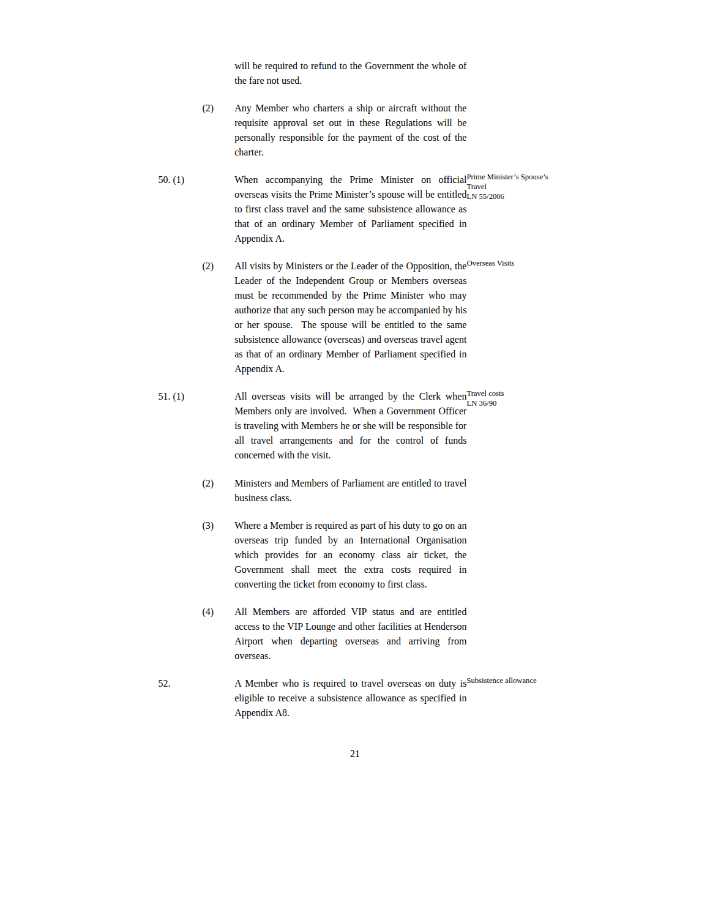| | | will be required to refund to the Government the whole of the fare not used. | |
| | (2) | Any Member who charters a ship or aircraft without the requisite approval set out in these Regulations will be personally responsible for the payment of the cost of the charter. | |
| 50. (1) | | When accompanying the Prime Minister on official overseas visits the Prime Minister’s spouse will be entitled to first class travel and the same subsistence allowance as that of an ordinary Member of Parliament specified in Appendix A. | Prime Minister’s Spouse’s Travel LN 55/2006 |
| | (2) | All visits by Ministers or the Leader of the Opposition, the Leader of the Independent Group or Members overseas must be recommended by the Prime Minister who may authorize that any such person may be accompanied by his or her spouse. The spouse will be entitled to the same subsistence allowance (overseas) and overseas travel agent as that of an ordinary Member of Parliament specified in Appendix A. | Overseas Visits |
| 51. (1) | | All overseas visits will be arranged by the Clerk when Members only are involved. When a Government Officer is traveling with Members he or she will be responsible for all travel arrangements and for the control of funds concerned with the visit. | Travel costs LN 36/90 |
| | (2) | Ministers and Members of Parliament are entitled to travel business class. | |
| | (3) | Where a Member is required as part of his duty to go on an overseas trip funded by an International Organisation which provides for an economy class air ticket, the Government shall meet the extra costs required in converting the ticket from economy to first class. | |
| | (4) | All Members are afforded VIP status and are entitled access to the VIP Lounge and other facilities at Henderson Airport when departing overseas and arriving from overseas. | |
| 52. | | A Member who is required to travel overseas on duty is eligible to receive a subsistence allowance as specified in Appendix A8. | Subsistence allowance |
21